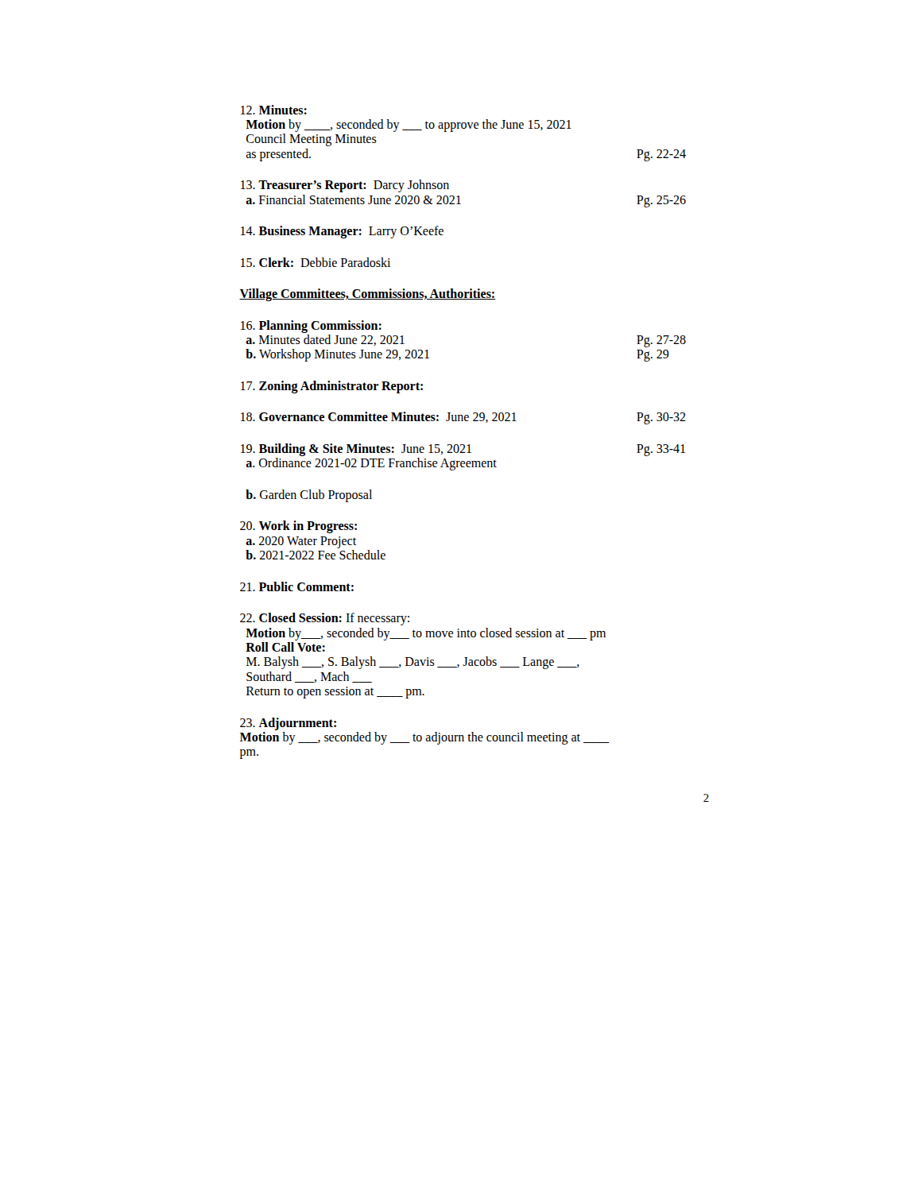12. Minutes:
Motion by ____, seconded by ___ to approve the June 15, 2021 Council Meeting Minutes
as presented.
Pg. 22-24
13. Treasurer’s Report: Darcy Johnson
a. Financial Statements June 2020 & 2021
Pg. 25-26
14. Business Manager: Larry O’Keefe
15. Clerk: Debbie Paradoski
Village Committees, Commissions, Authorities:
16. Planning Commission:
a. Minutes dated June 22, 2021
Pg. 27-28
b. Workshop Minutes June 29, 2021
Pg. 29
17. Zoning Administrator Report:
18. Governance Committee Minutes: June 29, 2021
Pg. 30-32
19. Building & Site Minutes: June 15, 2021
Pg. 33-41
a. Ordinance 2021-02 DTE Franchise Agreement
b. Garden Club Proposal
20. Work in Progress:
a. 2020 Water Project
b. 2021-2022 Fee Schedule
21. Public Comment:
22. Closed Session: If necessary:
Motion by___, seconded by___ to move into closed session at ___ pm
Roll Call Vote:
M. Balysh ___, S. Balysh ___, Davis ___, Jacobs ___ Lange ___, Southard ___, Mach ___
Return to open session at ____ pm.
23. Adjournment:
Motion by ___, seconded by ___ to adjourn the council meeting at ____ pm.
2